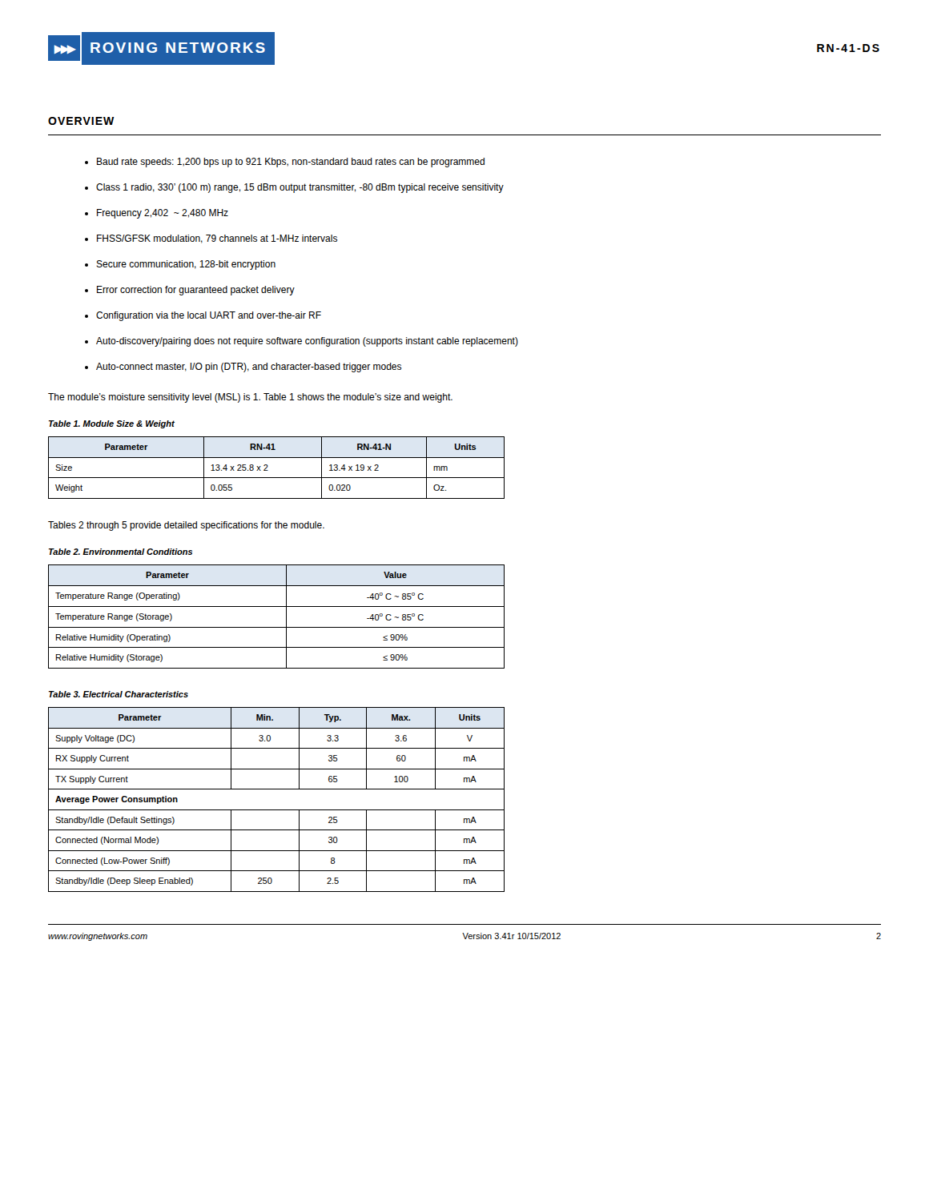▸▸▸ROVING NETWORKS
RN-41-DS
OVERVIEW
Baud rate speeds: 1,200 bps up to 921 Kbps, non-standard baud rates can be programmed
Class 1 radio, 330’ (100 m) range, 15 dBm output transmitter, -80 dBm typical receive sensitivity
Frequency 2,402 ~ 2,480 MHz
FHSS/GFSK modulation, 79 channels at 1-MHz intervals
Secure communication, 128-bit encryption
Error correction for guaranteed packet delivery
Configuration via the local UART and over-the-air RF
Auto-discovery/pairing does not require software configuration (supports instant cable replacement)
Auto-connect master, I/O pin (DTR), and character-based trigger modes
The module’s moisture sensitivity level (MSL) is 1. Table 1 shows the module’s size and weight.
Table 1. Module Size & Weight
| Parameter | RN-41 | RN-41-N | Units |
| --- | --- | --- | --- |
| Size | 13.4 x 25.8 x 2 | 13.4 x 19 x 2 | mm |
| Weight | 0.055 | 0.020 | Oz. |
Tables 2 through 5 provide detailed specifications for the module.
Table 2. Environmental Conditions
| Parameter | Value |
| --- | --- |
| Temperature Range (Operating) | -40 o C ~ 85 o C |
| Temperature Range (Storage) | -40 o C ~ 85 o C |
| Relative Humidity (Operating) | ≤ 90% |
| Relative Humidity (Storage) | ≤ 90% |
Table 3. Electrical Characteristics
| Parameter | Min. | Typ. | Max. | Units |
| --- | --- | --- | --- | --- |
| Supply Voltage (DC) | 3.0 | 3.3 | 3.6 | V |
| RX Supply Current | | 35 | 60 | mA |
| TX Supply Current | | 65 | 100 | mA |
| Average Power Consumption |
| Standby/Idle (Default Settings) | | 25 | | mA |
| Connected (Normal Mode) | | 30 | | mA |
| Connected (Low-Power Sniff) | | 8 | | mA |
| Standby/Idle (Deep Sleep Enabled) | 250 | 2.5 | | mA |
www.rovingnetworks.com Version 3.41r 10/15/2012 2